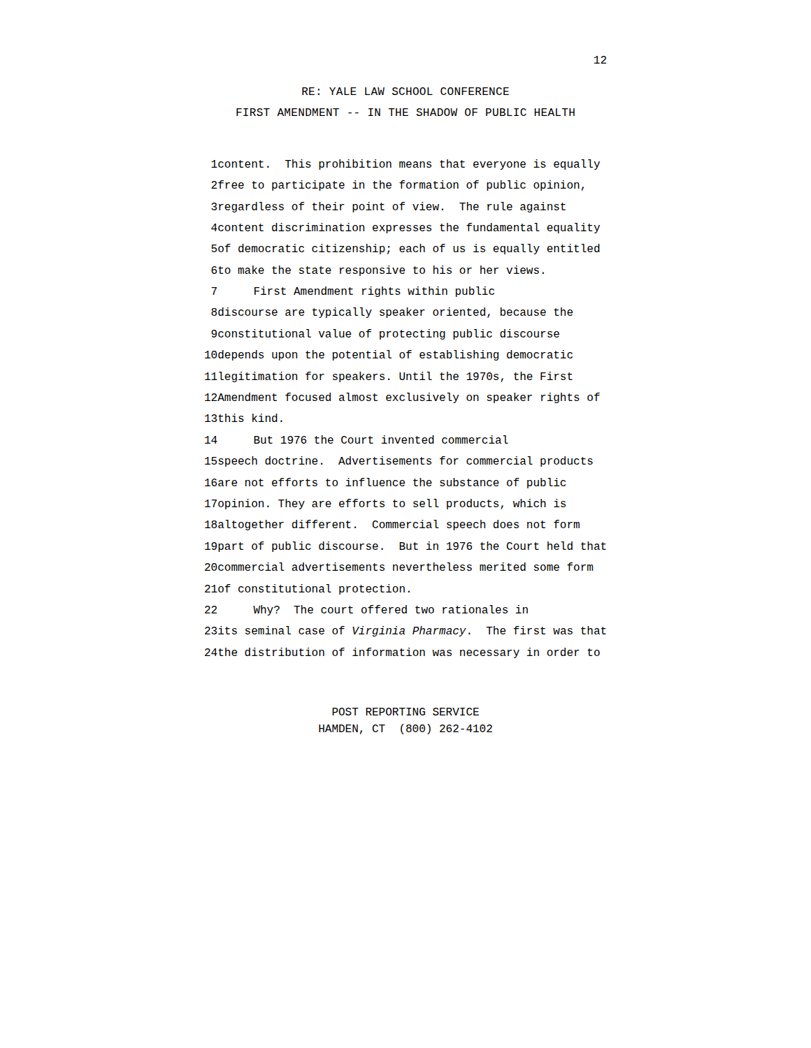12
RE: YALE LAW SCHOOL CONFERENCE
FIRST AMENDMENT -- IN THE SHADOW OF PUBLIC HEALTH
| 1 | content. This prohibition means that everyone is equally |
| 2 | free to participate in the formation of public opinion, |
| 3 | regardless of their point of view. The rule against |
| 4 | content discrimination expresses the fundamental equality |
| 5 | of democratic citizenship; each of us is equally entitled |
| 6 | to make the state responsive to his or her views. |
| 7 | First Amendment rights within public |
| 8 | discourse are typically speaker oriented, because the |
| 9 | constitutional value of protecting public discourse |
| 10 | depends upon the potential of establishing democratic |
| 11 | legitimation for speakers. Until the 1970s, the First |
| 12 | Amendment focused almost exclusively on speaker rights of |
| 13 | this kind. |
| 14 | But 1976 the Court invented commercial |
| 15 | speech doctrine. Advertisements for commercial products |
| 16 | are not efforts to influence the substance of public |
| 17 | opinion. They are efforts to sell products, which is |
| 18 | altogether different. Commercial speech does not form |
| 19 | part of public discourse. But in 1976 the Court held that |
| 20 | commercial advertisements nevertheless merited some form |
| 21 | of constitutional protection. |
| 22 | Why? The court offered two rationales in |
| 23 | its seminal case of Virginia Pharmacy . The first was that |
| 24 | the distribution of information was necessary in order to |
POST REPORTING SERVICE
HAMDEN, CT (800) 262-4102